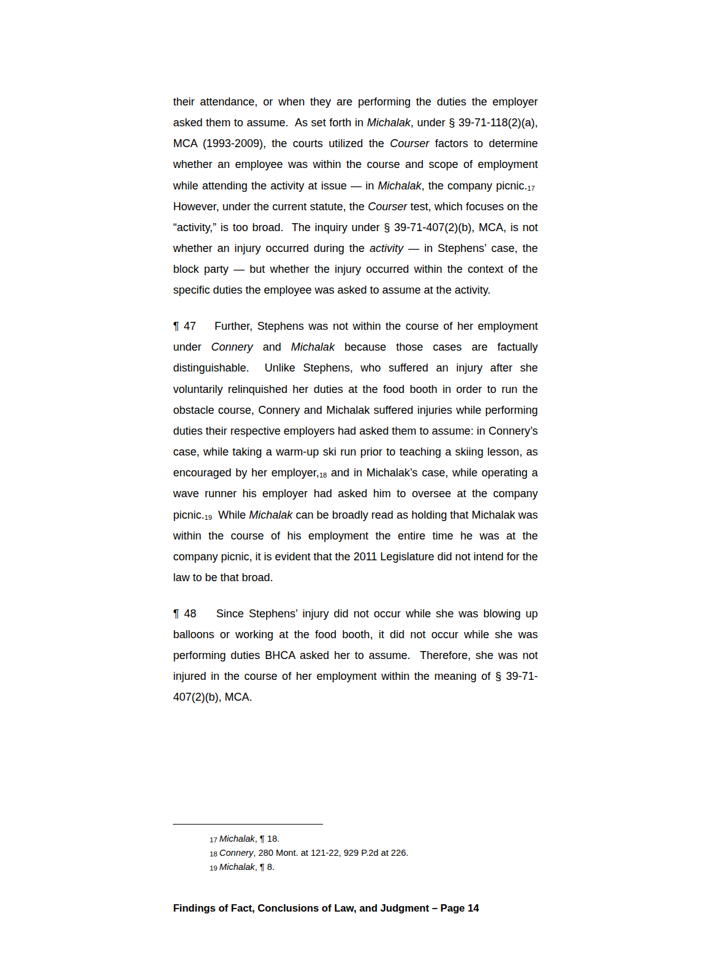their attendance, or when they are performing the duties the employer asked them to assume. As set forth in Michalak, under § 39-71-118(2)(a), MCA (1993-2009), the courts utilized the Courser factors to determine whether an employee was within the course and scope of employment while attending the activity at issue — in Michalak, the company picnic.17 However, under the current statute, the Courser test, which focuses on the “activity,” is too broad. The inquiry under § 39-71-407(2)(b), MCA, is not whether an injury occurred during the activity — in Stephens’ case, the block party — but whether the injury occurred within the context of the specific duties the employee was asked to assume at the activity.
¶ 47 Further, Stephens was not within the course of her employment under Connery and Michalak because those cases are factually distinguishable. Unlike Stephens, who suffered an injury after she voluntarily relinquished her duties at the food booth in order to run the obstacle course, Connery and Michalak suffered injuries while performing duties their respective employers had asked them to assume: in Connery’s case, while taking a warm-up ski run prior to teaching a skiing lesson, as encouraged by her employer,18 and in Michalak’s case, while operating a wave runner his employer had asked him to oversee at the company picnic.19 While Michalak can be broadly read as holding that Michalak was within the course of his employment the entire time he was at the company picnic, it is evident that the 2011 Legislature did not intend for the law to be that broad.
¶ 48 Since Stephens’ injury did not occur while she was blowing up balloons or working at the food booth, it did not occur while she was performing duties BHCA asked her to assume. Therefore, she was not injured in the course of her employment within the meaning of § 39-71-407(2)(b), MCA.
17 Michalak, ¶ 18.
18 Connery, 280 Mont. at 121-22, 929 P.2d at 226.
19 Michalak, ¶ 8.
Findings of Fact, Conclusions of Law, and Judgment – Page 14